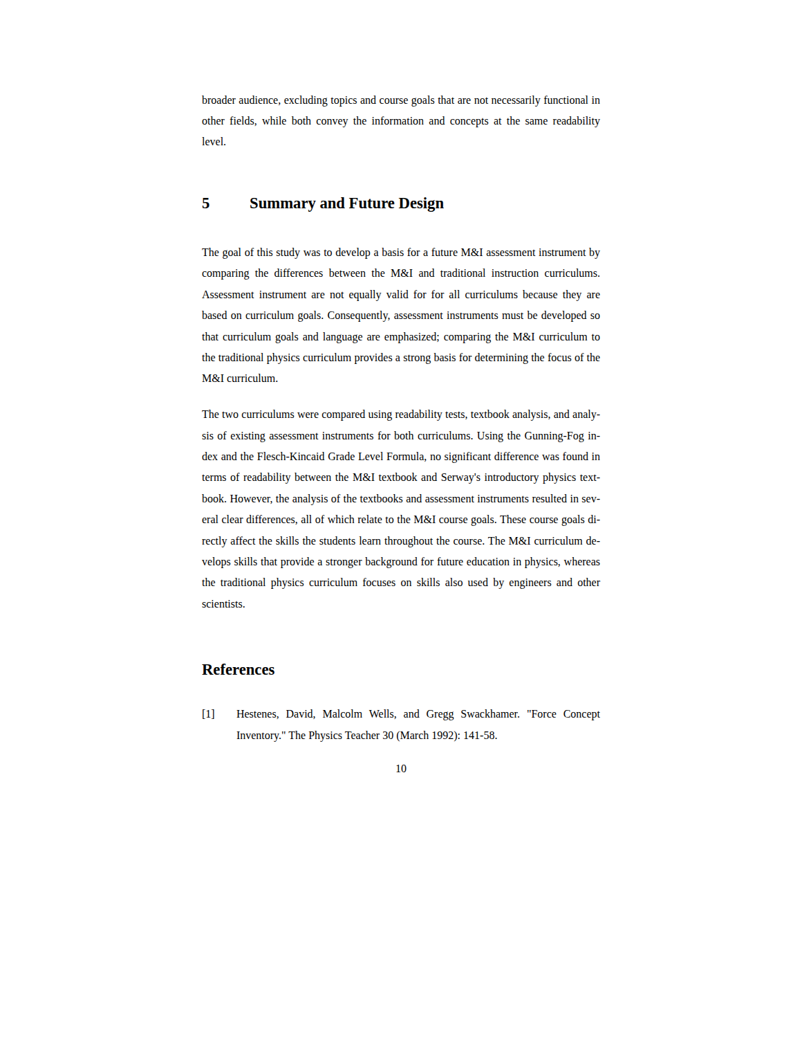broader audience, excluding topics and course goals that are not necessarily functional in other fields, while both convey the information and concepts at the same readability level.
5 Summary and Future Design
The goal of this study was to develop a basis for a future M&I assessment instrument by comparing the differences between the M&I and traditional instruction curriculums. Assessment instrument are not equally valid for for all curriculums because they are based on curriculum goals. Consequently, assessment instruments must be developed so that curriculum goals and language are emphasized; comparing the M&I curriculum to the traditional physics curriculum provides a strong basis for determining the focus of the M&I curriculum.
The two curriculums were compared using readability tests, textbook analysis, and analysis of existing assessment instruments for both curriculums. Using the Gunning-Fog index and the Flesch-Kincaid Grade Level Formula, no significant difference was found in terms of readability between the M&I textbook and Serway's introductory physics textbook. However, the analysis of the textbooks and assessment instruments resulted in several clear differences, all of which relate to the M&I course goals. These course goals directly affect the skills the students learn throughout the course. The M&I curriculum develops skills that provide a stronger background for future education in physics, whereas the traditional physics curriculum focuses on skills also used by engineers and other scientists.
References
[1] Hestenes, David, Malcolm Wells, and Gregg Swackhamer. "Force Concept Inventory." The Physics Teacher 30 (March 1992): 141-58.
10